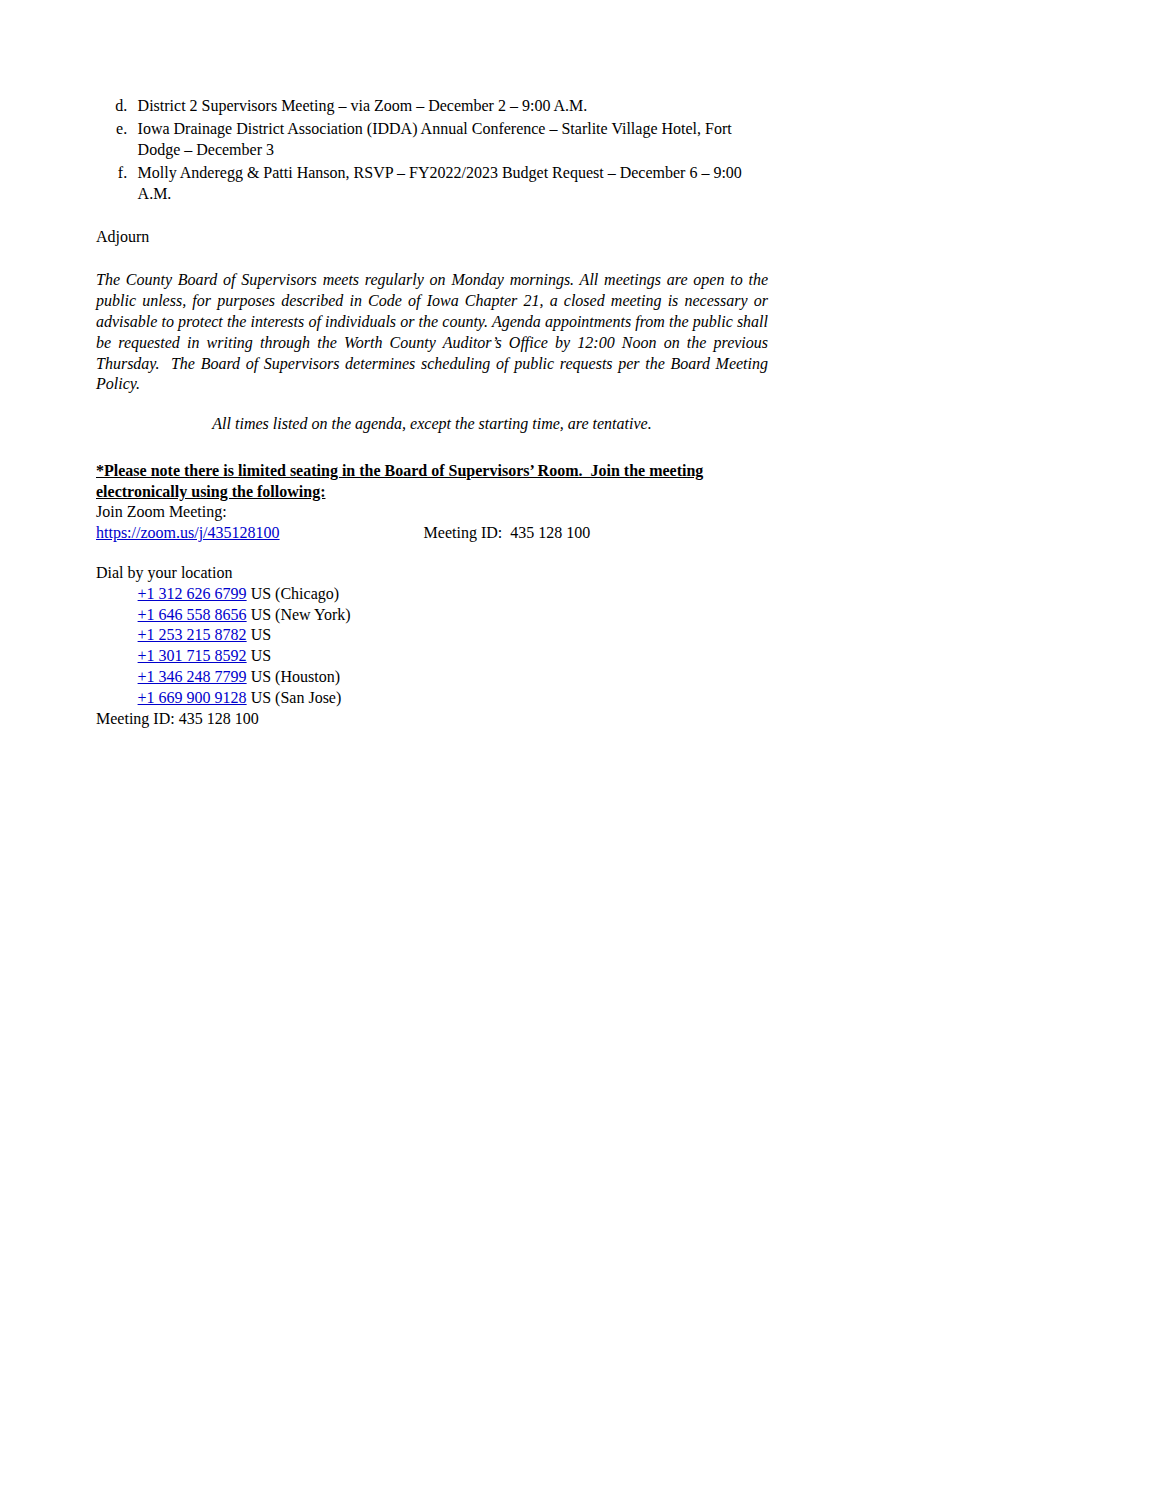District 2 Supervisors Meeting – via Zoom – December 2 – 9:00 A.M.
Iowa Drainage District Association (IDDA) Annual Conference – Starlite Village Hotel, Fort Dodge – December 3
Molly Anderegg & Patti Hanson, RSVP – FY2022/2023 Budget Request – December 6 – 9:00 A.M.
Adjourn
The County Board of Supervisors meets regularly on Monday mornings. All meetings are open to the public unless, for purposes described in Code of Iowa Chapter 21, a closed meeting is necessary or advisable to protect the interests of individuals or the county. Agenda appointments from the public shall be requested in writing through the Worth County Auditor’s Office by 12:00 Noon on the previous Thursday. The Board of Supervisors determines scheduling of public requests per the Board Meeting Policy.
All times listed on the agenda, except the starting time, are tentative.
*Please note there is limited seating in the Board of Supervisors’ Room. Join the meeting electronically using the following:
Join Zoom Meeting:
https://zoom.us/j/435128100 Meeting ID: 435 128 100
Dial by your location
+1 312 626 6799 US (Chicago)
+1 646 558 8656 US (New York)
+1 253 215 8782 US
+1 301 715 8592 US
+1 346 248 7799 US (Houston)
+1 669 900 9128 US (San Jose)
Meeting ID: 435 128 100